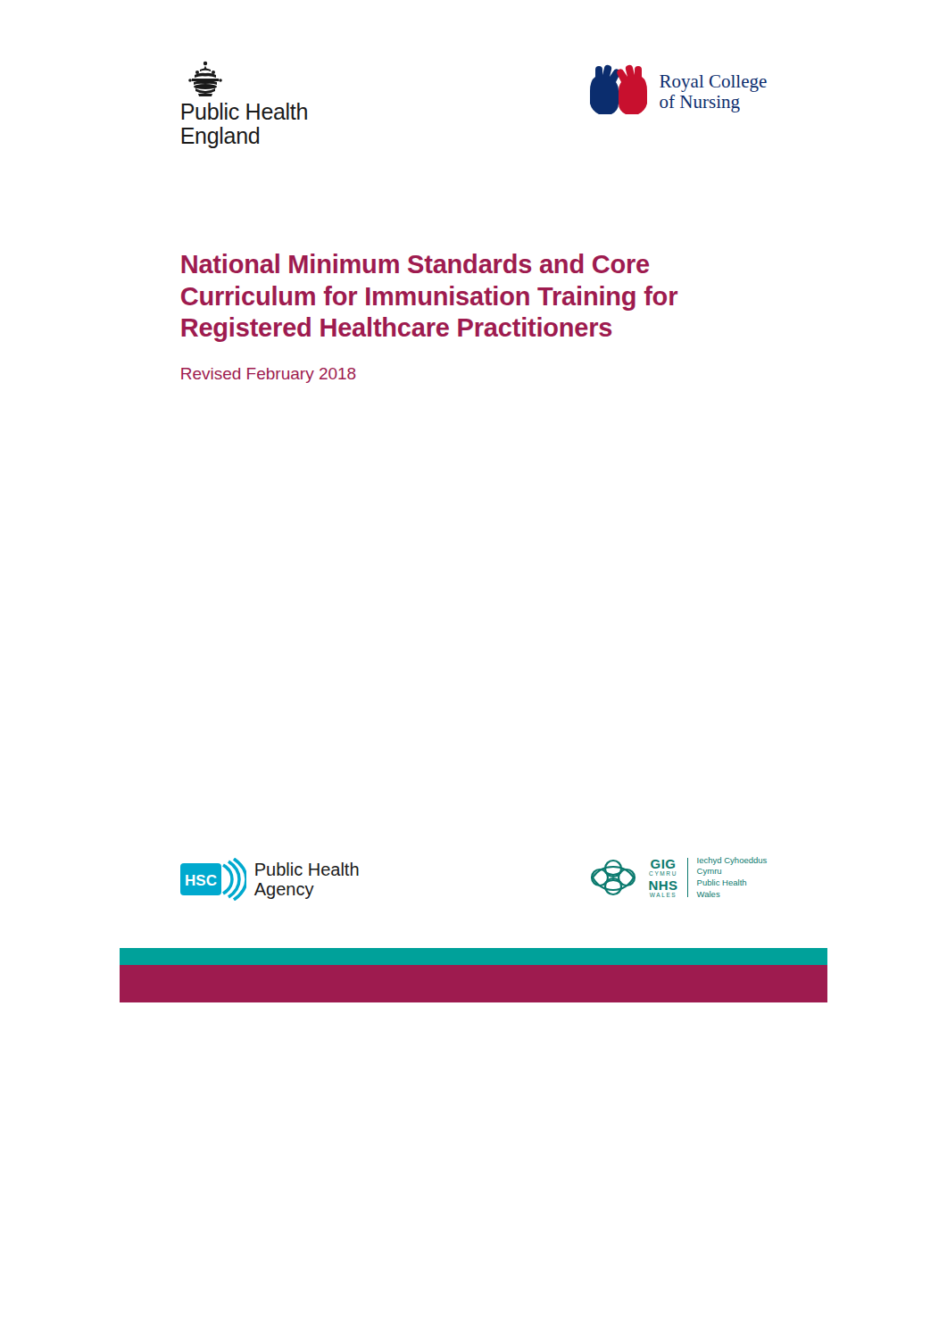Public Health
England
Royal College
of Nursing
National Minimum Standards and Core Curriculum for Immunisation Training for Registered Healthcare Practitioners
Revised February 2018
HSC
Public Health
Agency
GIG
CYMRU
NHS
WALES
Iechyd Cyhoeddus
Cymru
Public Health
Wales